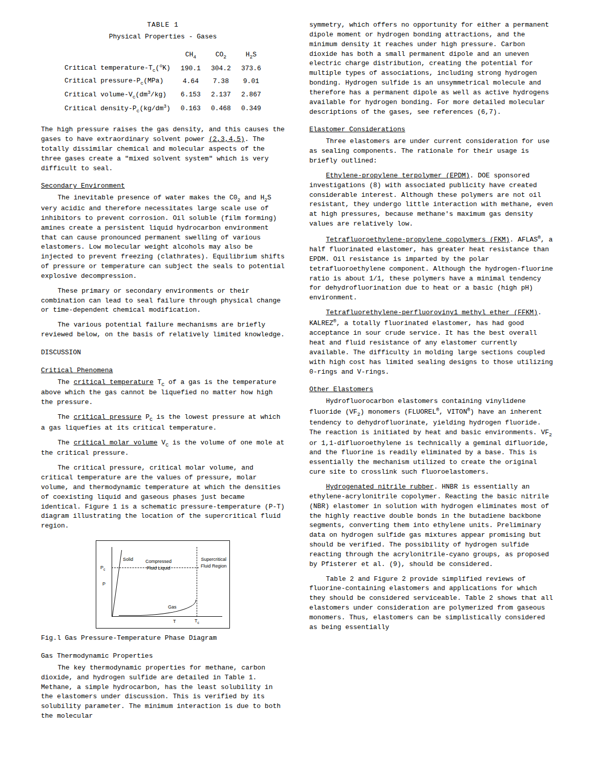TABLE 1
Physical Properties - Gases
| | CH 4 | CO 2 | H 2 S |
| --- | --- | --- | --- |
| Critical temperature-T c ( o K) | 190.1 | 304.2 | 373.6 |
| Critical pressure-P c (MPa) | 4.64 | 7.38 | 9.01 |
| Critical volume-V c (dm 3 /kg) | 6.153 | 2.137 | 2.867 |
| Critical density-P c (kg/dm 3 ) | 0.163 | 0.468 | 0.349 |
The high pressure raises the gas density, and this causes the gases to have extraordinary solvent power (2,3,4,5). The totally dissimilar chemical and molecular aspects of the three gases create a "mixed solvent system" which is very difficult to seal.
Secondary Environment
The inevitable presence of water makes the C02 and H2S very acidic and therefore necessitates large scale use of inhibitors to prevent corrosion. Oil soluble (film forming) amines create a persistent liquid hydrocarbon environment that can cause pronounced permanent swelling of various elastomers. Low molecular weight alcohols may also be injected to prevent freezing (clathrates). Equilibrium shifts of pressure or temperature can subject the seals to potential explosive decompression.
These primary or secondary environments or their combination can lead to seal failure through physical change or time-dependent chemical modification.
The various potential failure mechanisms are briefly reviewed below, on the basis of relatively limited knowledge.
DISCUSSION
Critical Phenomena
The critical temperature TC of a gas is the temperature above which the gas cannot be liquefied no matter how high the pressure.
The critical pressure PC is the lowest pressure at which a gas liquefies at its critical temperature.
The critical molar volume VC is the volume of one mole at the critical pressure.
The critical pressure, critical molar volume, and critical temperature are the values of pressure, molar volume, and thermodynamic temperature at which the densities of coexisting liquid and gaseous phases just became identical. Figure 1 is a schematic pressure-temperature (P-T) diagram illustrating the location of the supercritical fluid region.
Solid Compressed
Fluid Liquid Supercritical
Fluid Region Gas P Pc T Tc
Fig.l Gas Pressure-Temperature Phase Diagram
Gas Thermodynamic Properties
The key thermodynamic properties for methane, carbon dioxide, and hydrogen sulfide are detailed in Table 1. Methane, a simple hydrocarbon, has the least solubility in the elastomers under discussion. This is verified by its solubility parameter. The minimum interaction is due to both the molecular
symmetry, which offers no opportunity for either a permanent dipole moment or hydrogen bonding attractions, and the minimum density it reaches under high pressure. Carbon dioxide has both a small permanent dipole and an uneven electric charge distribution, creating the potential for multiple types of associations, including strong hydrogen bonding. Hydrogen sulfide is an unsymmetrical molecule and therefore has a permanent dipole as well as active hydrogens available for hydrogen bonding. For more detailed molecular descriptions of the gases, see references (6,7).
Elastomer Considerations
Three elastomers are under current consideration for use as sealing components. The rationale for their usage is briefly outlined:
Ethylene-propylene terpolymer (EPDM). DOE sponsored investigations (8) with associated publicity have created considerable interest. Although these polymers are not oil resistant, they undergo little interaction with methane, even at high pressures, because methane's maximum gas density values are relatively low.
Tetrafluoroethylene-propylene copolymers (FKM). AFLAS®, a half fluorinated elastomer, has greater heat resistance than EPDM. Oil resistance is imparted by the polar tetrafluoroethylene component. Although the hydrogen-fluorine ratio is about 1/1, these polymers have a minimal tendency for dehydrofluorination due to heat or a basic (high pH) environment.
Tetrafluorethylene-perfluoroviny1 methyl ether (FFKM). KALREZ®, a totally fluorinated elastomer, has had good acceptance in sour crude service. It has the best overall heat and fluid resistance of any elastomer currently available. The difficulty in molding large sections coupled with high cost has limited sealing designs to those utilizing 0-rings and V-rings.
Other Elastomers
Hydrofluorocarbon elastomers containing vinylidene fluoride (VF2) monomers (FLUOREL®, VITON®) have an inherent tendency to dehydrofluorinate, yielding hydrogen fluoride. The reaction is initiated by heat and basic environments. VF2 or 1,1-difluoroethylene is technically a geminal difluoride, and the fluorine is readily eliminated by a base. This is essentially the mechanism utilized to create the original cure site to crosslink such fluoroelastomers.
Hydrogenated nitrile rubber. HNBR is essentially an ethylene-acrylonitrile copolymer. Reacting the basic nitrile (NBR) elastomer in solution with hydrogen eliminates most of the highly reactive double bonds in the butadiene backbone segments, converting them into ethylene units. Preliminary data on hydrogen sulfide gas mixtures appear promising but should be verified. The possibility of hydrogen sulfide reacting through the acrylonitrile-cyano groups, as proposed by Pfisterer et al. (9), should be considered.
Table 2 and Figure 2 provide simplified reviews of fluorine-containing elastomers and applications for which they should be considered serviceable. Table 2 shows that all elastomers under consideration are polymerized from gaseous monomers. Thus, elastomers can be simplistically considered as being essentially